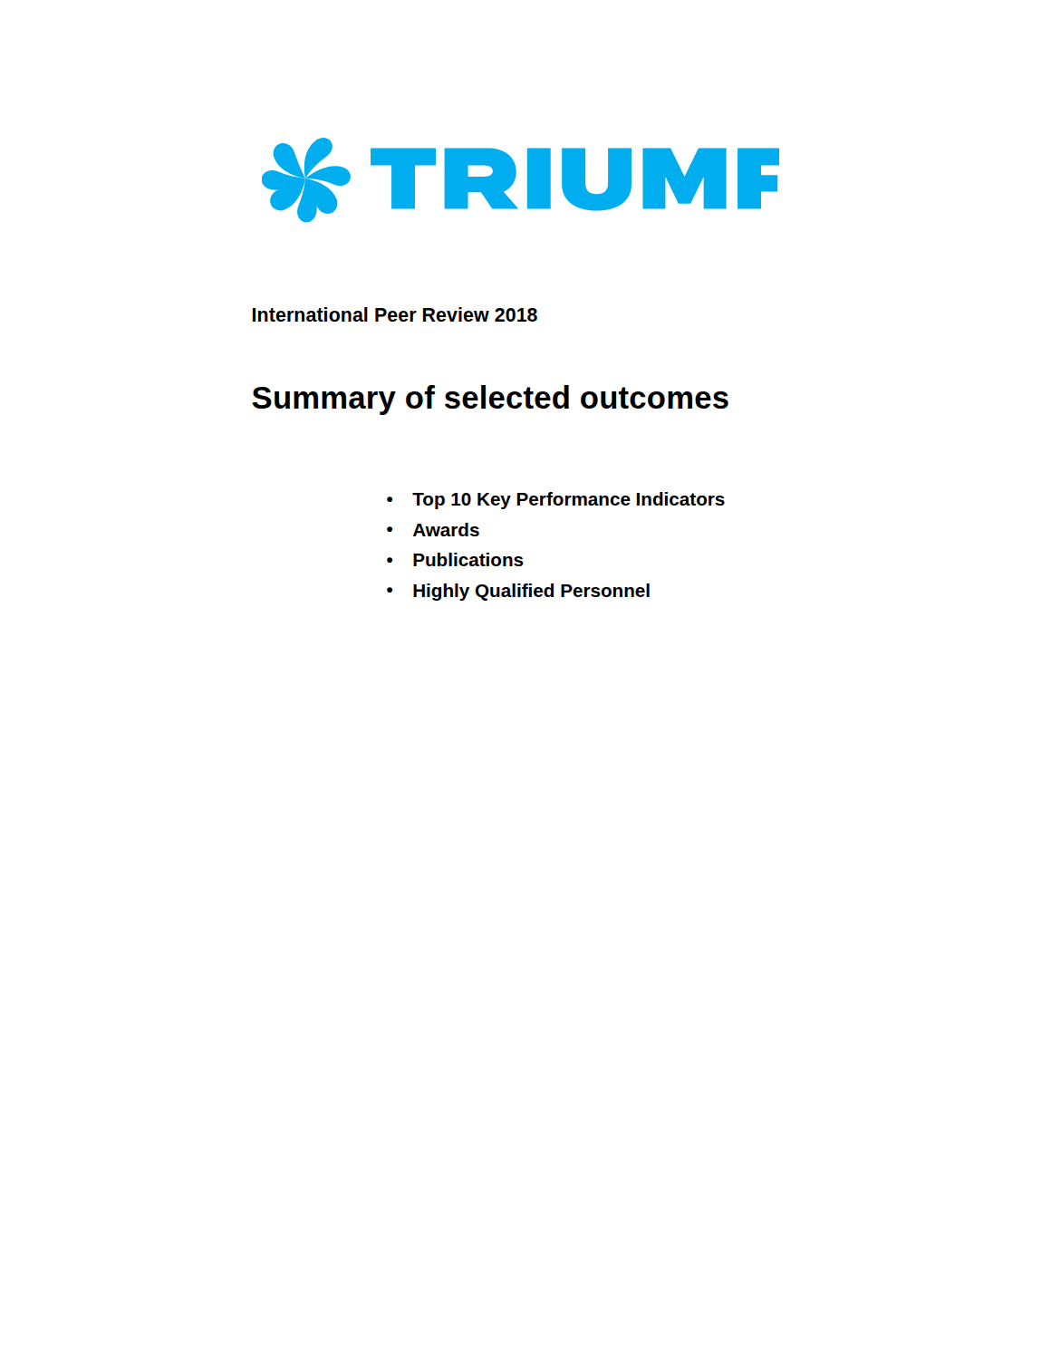TRIUMF
International Peer Review 2018
Summary of selected outcomes
Top 10 Key Performance Indicators
Awards
Publications
Highly Qualified Personnel